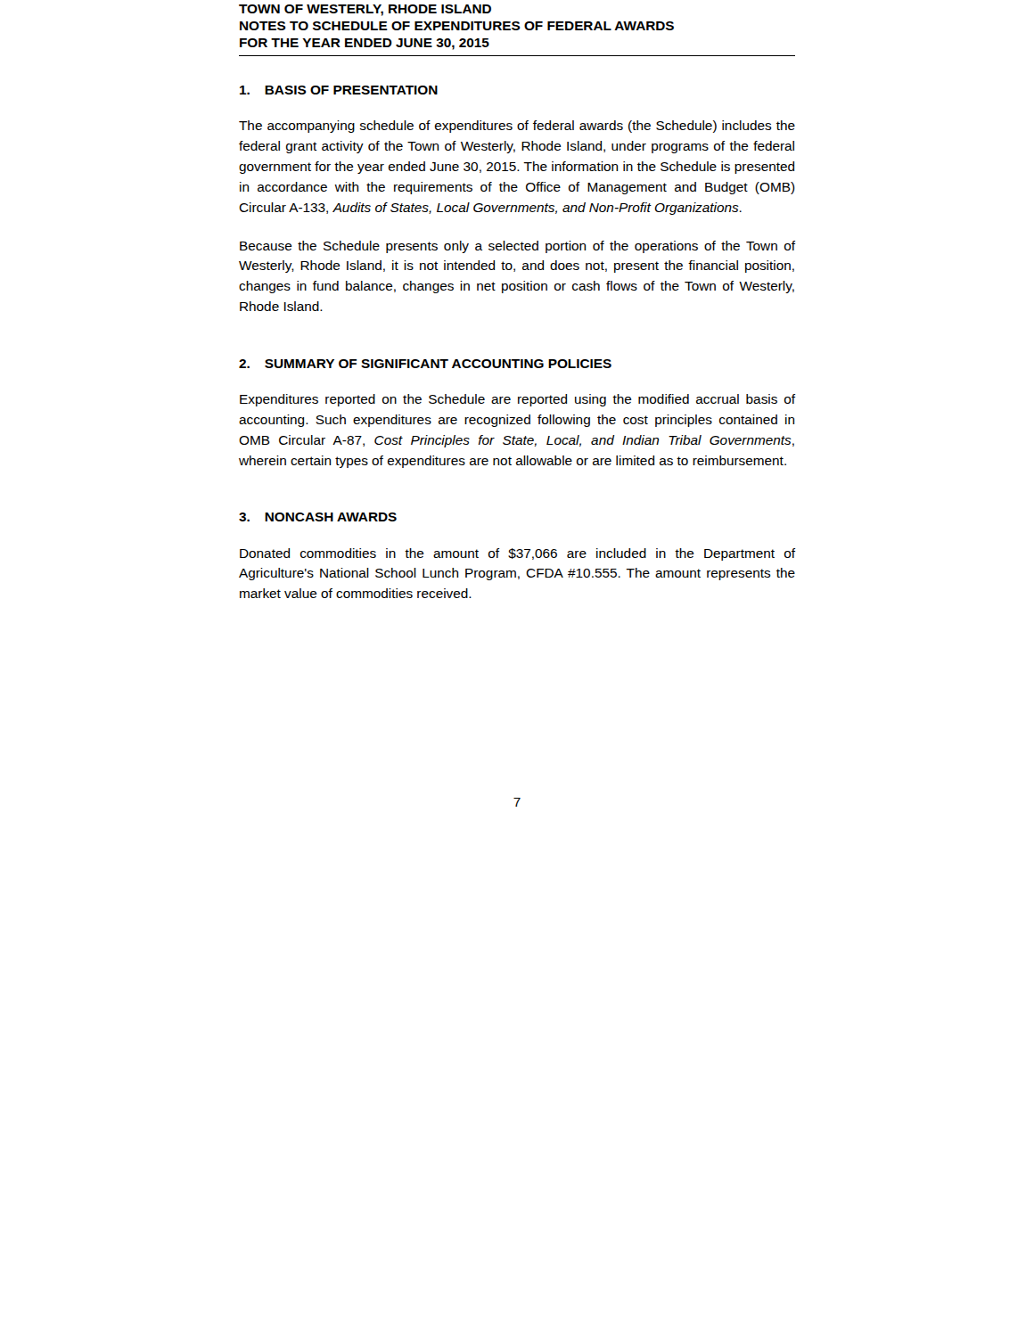TOWN OF WESTERLY, RHODE ISLAND
NOTES TO SCHEDULE OF EXPENDITURES OF FEDERAL AWARDS
FOR THE YEAR ENDED JUNE 30, 2015
1. BASIS OF PRESENTATION
The accompanying schedule of expenditures of federal awards (the Schedule) includes the federal grant activity of the Town of Westerly, Rhode Island, under programs of the federal government for the year ended June 30, 2015. The information in the Schedule is presented in accordance with the requirements of the Office of Management and Budget (OMB) Circular A-133, Audits of States, Local Governments, and Non-Profit Organizations.
Because the Schedule presents only a selected portion of the operations of the Town of Westerly, Rhode Island, it is not intended to, and does not, present the financial position, changes in fund balance, changes in net position or cash flows of the Town of Westerly, Rhode Island.
2. SUMMARY OF SIGNIFICANT ACCOUNTING POLICIES
Expenditures reported on the Schedule are reported using the modified accrual basis of accounting. Such expenditures are recognized following the cost principles contained in OMB Circular A-87, Cost Principles for State, Local, and Indian Tribal Governments, wherein certain types of expenditures are not allowable or are limited as to reimbursement.
3. NONCASH AWARDS
Donated commodities in the amount of $37,066 are included in the Department of Agriculture's National School Lunch Program, CFDA #10.555. The amount represents the market value of commodities received.
7